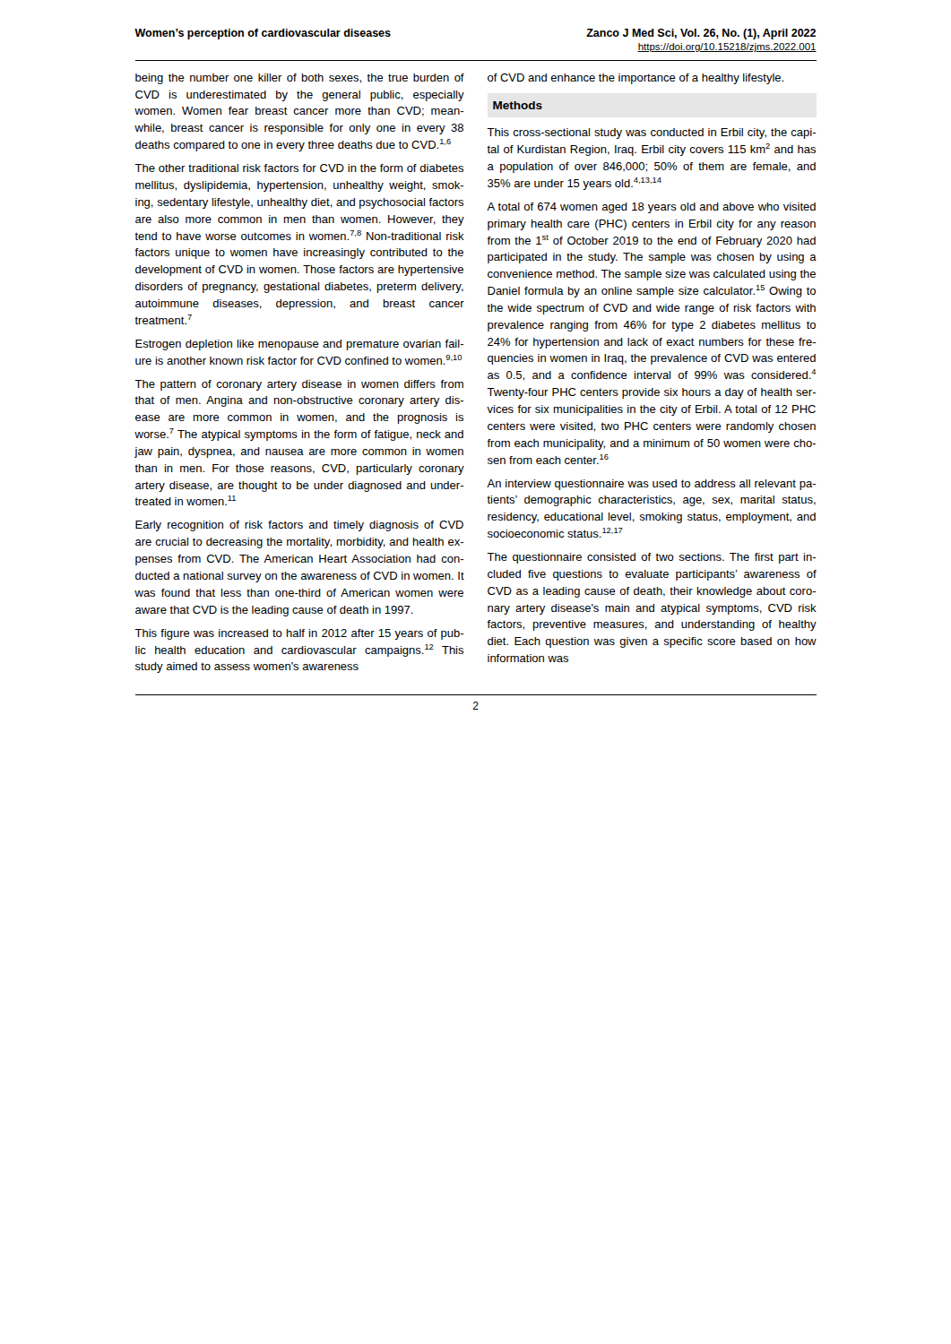Women’s perception of cardiovascular diseases
Zanco J Med Sci, Vol. 26, No. (1), April 2022
https://doi.org/10.15218/zjms.2022.001
being the number one killer of both sexes, the true burden of CVD is underestimated by the general public, especially women. Women fear breast cancer more than CVD; meanwhile, breast cancer is responsible for only one in every 38 deaths compared to one in every three deaths due to CVD.1,6
The other traditional risk factors for CVD in the form of diabetes mellitus, dyslipidemia, hypertension, unhealthy weight, smoking, sedentary lifestyle, unhealthy diet, and psychosocial factors are also more common in men than women. However, they tend to have worse outcomes in women.7,8 Non-traditional risk factors unique to women have increasingly contributed to the development of CVD in women. Those factors are hypertensive disorders of pregnancy, gestational diabetes, preterm delivery, autoimmune diseases, depression, and breast cancer treatment.7
Estrogen depletion like menopause and premature ovarian failure is another known risk factor for CVD confined to women.9,10
The pattern of coronary artery disease in women differs from that of men. Angina and non-obstructive coronary artery disease are more common in women, and the prognosis is worse.7 The atypical symptoms in the form of fatigue, neck and jaw pain, dyspnea, and nausea are more common in women than in men. For those reasons, CVD, particularly coronary artery disease, are thought to be under diagnosed and undertreated in women.11
Early recognition of risk factors and timely diagnosis of CVD are crucial to decreasing the mortality, morbidity, and health expenses from CVD. The American Heart Association had conducted a national survey on the awareness of CVD in women. It was found that less than one-third of American women were aware that CVD is the leading cause of death in 1997.
This figure was increased to half in 2012 after 15 years of public health education and cardiovascular campaigns.12 This study aimed to assess women's awareness
of CVD and enhance the importance of a healthy lifestyle.
Methods
This cross-sectional study was conducted in Erbil city, the capital of Kurdistan Region, Iraq. Erbil city covers 115 km2 and has a population of over 846,000; 50% of them are female, and 35% are under 15 years old.4,13,14
A total of 674 women aged 18 years old and above who visited primary health care (PHC) centers in Erbil city for any reason from the 1st of October 2019 to the end of February 2020 had participated in the study. The sample was chosen by using a convenience method. The sample size was calculated using the Daniel formula by an online sample size calculator.15 Owing to the wide spectrum of CVD and wide range of risk factors with prevalence ranging from 46% for type 2 diabetes mellitus to 24% for hypertension and lack of exact numbers for these frequencies in women in Iraq, the prevalence of CVD was entered as 0.5, and a confidence interval of 99% was considered.4 Twenty-four PHC centers provide six hours a day of health services for six municipalities in the city of Erbil. A total of 12 PHC centers were visited, two PHC centers were randomly chosen from each municipality, and a minimum of 50 women were chosen from each center.16
An interview questionnaire was used to address all relevant patients’ demographic characteristics, age, sex, marital status, residency, educational level, smoking status, employment, and socioeconomic status.12,17
The questionnaire consisted of two sections. The first part included five questions to evaluate participants’ awareness of CVD as a leading cause of death, their knowledge about coronary artery disease's main and atypical symptoms, CVD risk factors, preventive measures, and understanding of healthy diet. Each question was given a specific score based on how information was
2